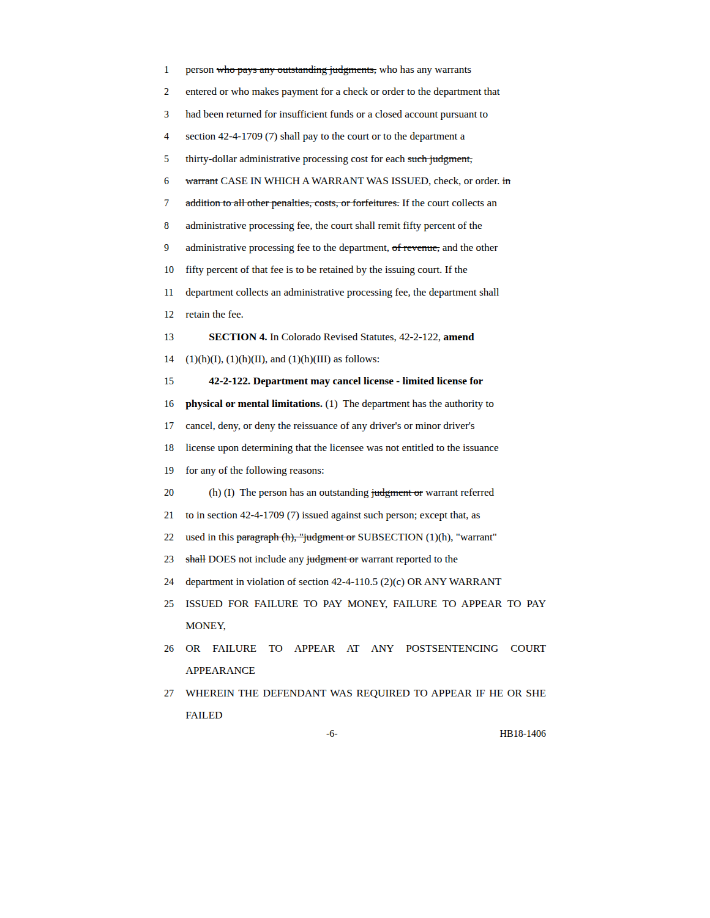1
person who pays any outstanding judgments, who has any warrants
2
entered or who makes payment for a check or order to the department that
3
had been returned for insufficient funds or a closed account pursuant to
4
section 42-4-1709 (7) shall pay to the court or to the department a
5
thirty-dollar administrative processing cost for each such judgment,
6
warrant CASE IN WHICH A WARRANT WAS ISSUED, check, or order. in
7
addition to all other penalties, costs, or forfeitures. If the court collects an
8
administrative processing fee, the court shall remit fifty percent of the
9
administrative processing fee to the department, of revenue, and the other
10
fifty percent of that fee is to be retained by the issuing court. If the
11
department collects an administrative processing fee, the department shall
12
retain the fee.
13
SECTION 4. In Colorado Revised Statutes, 42-2-122, amend
14
(1)(h)(I), (1)(h)(II), and (1)(h)(III) as follows:
15
42-2-122. Department may cancel license - limited license for
16
physical or mental limitations. (1) The department has the authority to
17
cancel, deny, or deny the reissuance of any driver's or minor driver's
18
license upon determining that the licensee was not entitled to the issuance
19
for any of the following reasons:
20
(h) (I) The person has an outstanding judgment or warrant referred
21
to in section 42-4-1709 (7) issued against such person; except that, as
22
used in this paragraph (h), "judgment or SUBSECTION (1)(h), "warrant"
23
shall DOES not include any judgment or warrant reported to the
24
department in violation of section 42-4-110.5 (2)(c) OR ANY WARRANT
25
ISSUED FOR FAILURE TO PAY MONEY, FAILURE TO APPEAR TO PAY MONEY,
26
OR FAILURE TO APPEAR AT ANY POSTSENTENCING COURT APPEARANCE
27
WHEREIN THE DEFENDANT WAS REQUIRED TO APPEAR IF HE OR SHE FAILED
-6-
HB18-1406